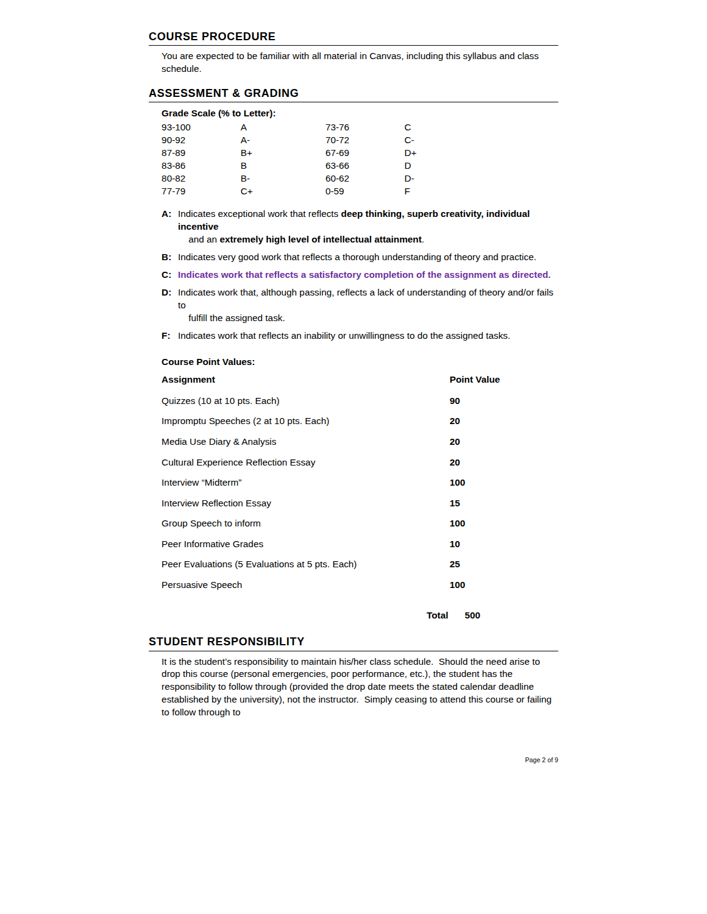Course Procedure
You are expected to be familiar with all material in Canvas, including this syllabus and class schedule.
Assessment & Grading
Grade Scale (% to Letter):
| 93-100 | A | 73-76 | C |
| 90-92 | A- | 70-72 | C- |
| 87-89 | B+ | 67-69 | D+ |
| 83-86 | B | 63-66 | D |
| 80-82 | B- | 60-62 | D- |
| 77-79 | C+ | 0-59 | F |
A:
Indicates exceptional work that reflects deep thinking, superb creativity, individual incentive and an extremely high level of intellectual attainment.
B:
Indicates very good work that reflects a thorough understanding of theory and practice.
C:
Indicates work that reflects a satisfactory completion of the assignment as directed.
D:
Indicates work that, although passing, reflects a lack of understanding of theory and/or fails to fulfill the assigned task.
F:
Indicates work that reflects an inability or unwillingness to do the assigned tasks.
Course Point Values:
| Assignment | Point Value |
| --- | --- |
| Quizzes (10 at 10 pts. Each) | 90 |
| Impromptu Speeches (2 at 10 pts. Each) | 20 |
| Media Use Diary & Analysis | 20 |
| Cultural Experience Reflection Essay | 20 |
| Interview “Midterm” | 100 |
| Interview Reflection Essay | 15 |
| Group Speech to inform | 100 |
| Peer Informative Grades | 10 |
| Peer Evaluations (5 Evaluations at 5 pts. Each) | 25 |
| Persuasive Speech | 100 |
| | Total | 500 |
Student Responsibility
It is the student’s responsibility to maintain his/her class schedule. Should the need arise to drop this course (personal emergencies, poor performance, etc.), the student has the responsibility to follow through (provided the drop date meets the stated calendar deadline established by the university), not the instructor. Simply ceasing to attend this course or failing to follow through to
Page 2 of 9